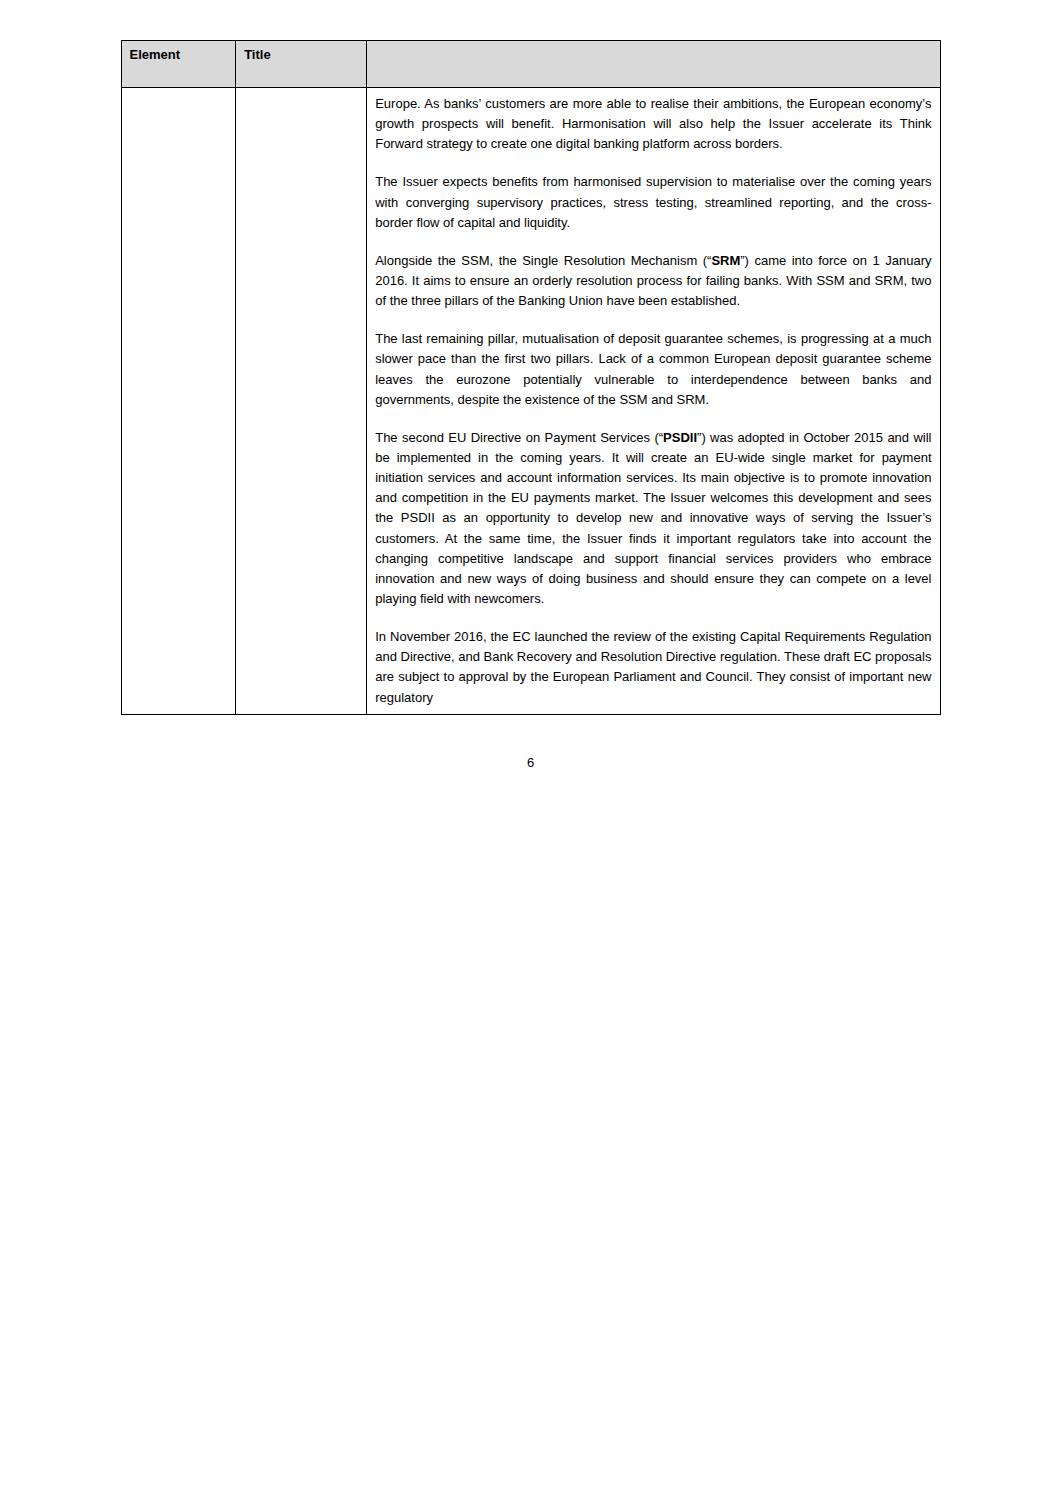| Element | Title | |
| --- | --- | --- |
| | | Europe. As banks’ customers are more able to realise their ambitions, the European economy’s growth prospects will benefit. Harmonisation will also help the Issuer accelerate its Think Forward strategy to create one digital banking platform across borders. The Issuer expects benefits from harmonised supervision to materialise over the coming years with converging supervisory practices, stress testing, streamlined reporting, and the cross-border flow of capital and liquidity. Alongside the SSM, the Single Resolution Mechanism (“ SRM ”) came into force on 1 January 2016. It aims to ensure an orderly resolution process for failing banks. With SSM and SRM, two of the three pillars of the Banking Union have been established. The last remaining pillar, mutualisation of deposit guarantee schemes, is progressing at a much slower pace than the first two pillars. Lack of a common European deposit guarantee scheme leaves the eurozone potentially vulnerable to interdependence between banks and governments, despite the existence of the SSM and SRM. The second EU Directive on Payment Services (“ PSDII ”) was adopted in October 2015 and will be implemented in the coming years. It will create an EU-wide single market for payment initiation services and account information services. Its main objective is to promote innovation and competition in the EU payments market. The Issuer welcomes this development and sees the PSDII as an opportunity to develop new and innovative ways of serving the Issuer’s customers. At the same time, the Issuer finds it important regulators take into account the changing competitive landscape and support financial services providers who embrace innovation and new ways of doing business and should ensure they can compete on a level playing field with newcomers. In November 2016, the EC launched the review of the existing Capital Requirements Regulation and Directive, and Bank Recovery and Resolution Directive regulation. These draft EC proposals are subject to approval by the European Parliament and Council. They consist of important new regulatory |
6